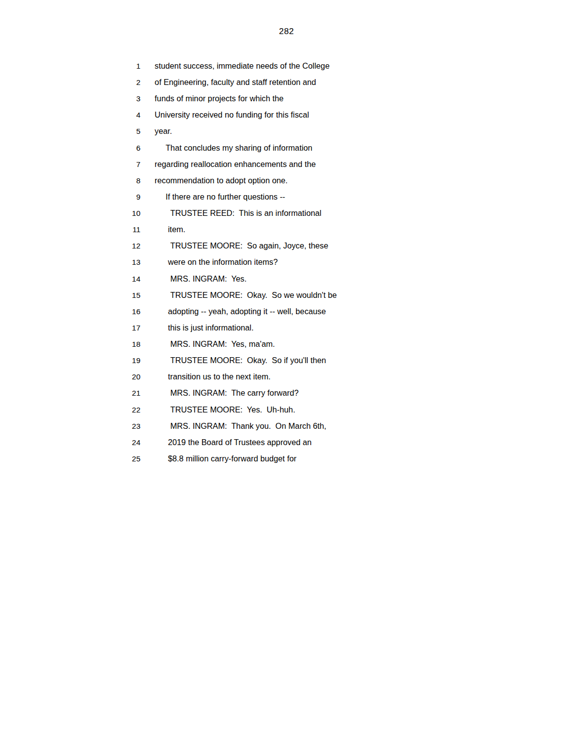282
student success, immediate needs of the College
of Engineering, faculty and staff retention and
funds of minor projects for which the
University received no funding for this fiscal
year.
That concludes my sharing of information
regarding reallocation enhancements and the
recommendation to adopt option one.
If there are no further questions --
TRUSTEE REED: This is an informational
item.
TRUSTEE MOORE: So again, Joyce, these
were on the information items?
MRS. INGRAM: Yes.
TRUSTEE MOORE: Okay. So we wouldn't be
adopting -- yeah, adopting it -- well, because
this is just informational.
MRS. INGRAM: Yes, ma'am.
TRUSTEE MOORE: Okay. So if you'll then
transition us to the next item.
MRS. INGRAM: The carry forward?
TRUSTEE MOORE: Yes. Uh-huh.
MRS. INGRAM: Thank you. On March 6th,
2019 the Board of Trustees approved an
$8.8 million carry-forward budget for